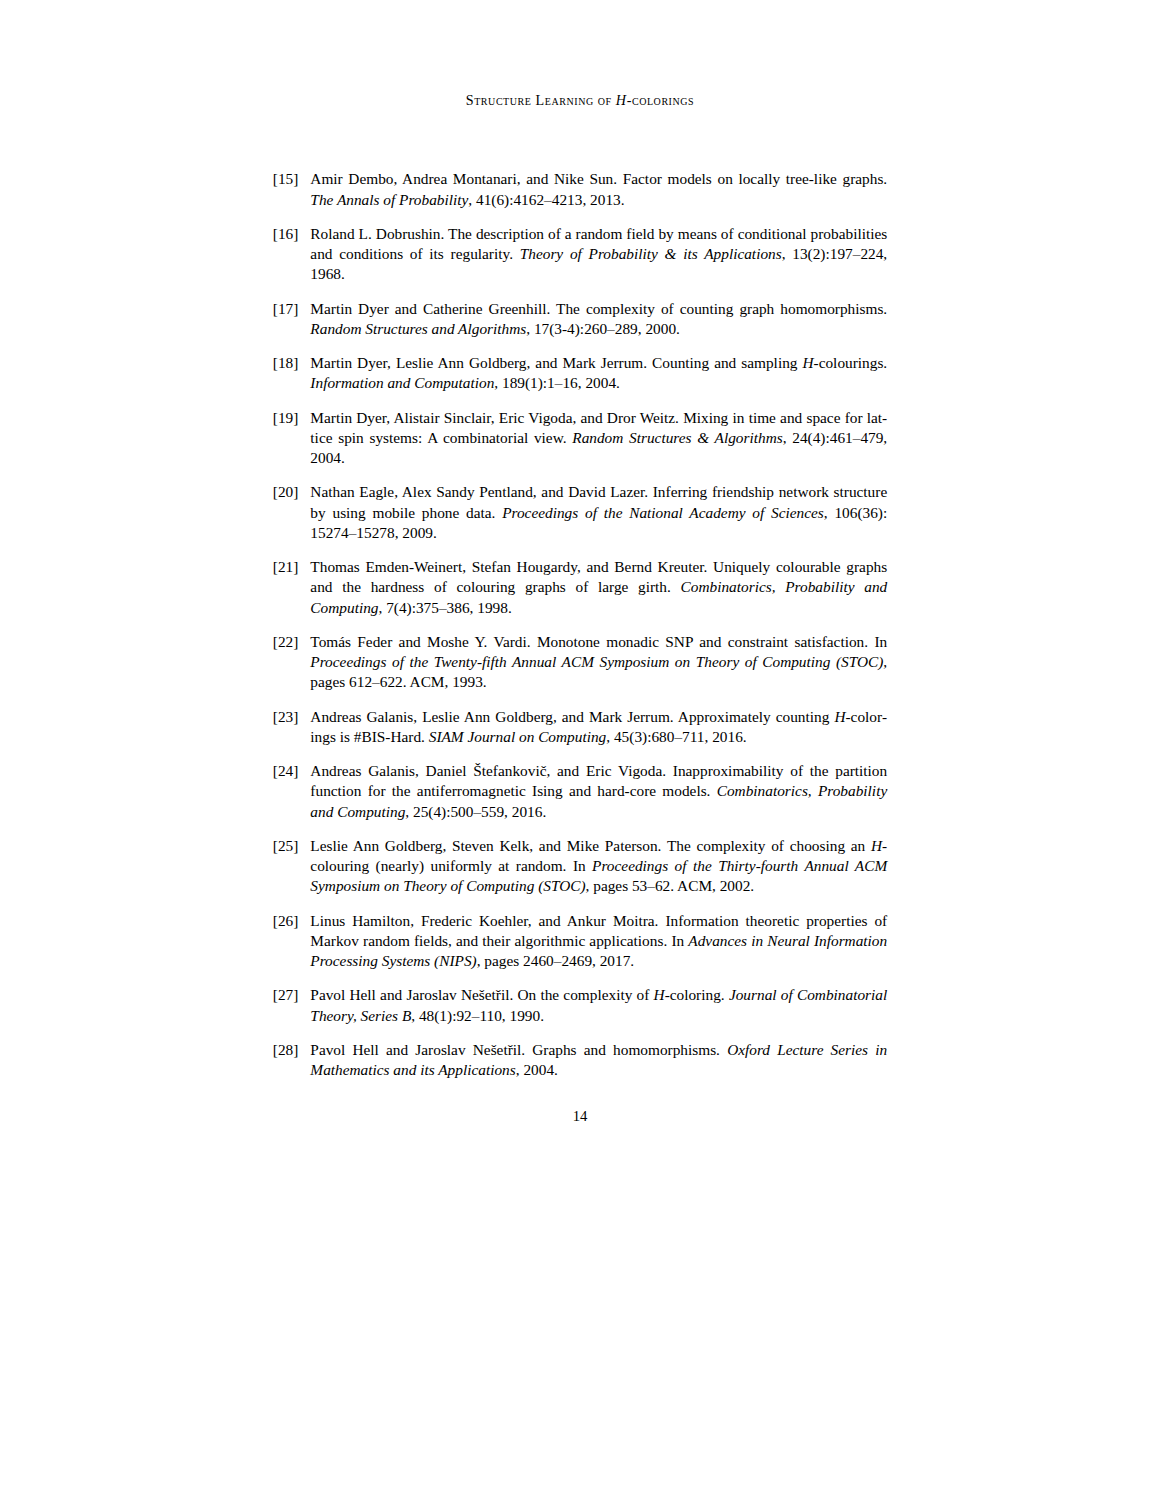Structure Learning of H-colorings
[15] Amir Dembo, Andrea Montanari, and Nike Sun. Factor models on locally tree-like graphs. The Annals of Probability, 41(6):4162–4213, 2013.
[16] Roland L. Dobrushin. The description of a random field by means of conditional probabilities and conditions of its regularity. Theory of Probability & its Applications, 13(2):197–224, 1968.
[17] Martin Dyer and Catherine Greenhill. The complexity of counting graph homomorphisms. Random Structures and Algorithms, 17(3-4):260–289, 2000.
[18] Martin Dyer, Leslie Ann Goldberg, and Mark Jerrum. Counting and sampling H-colourings. Information and Computation, 189(1):1–16, 2004.
[19] Martin Dyer, Alistair Sinclair, Eric Vigoda, and Dror Weitz. Mixing in time and space for lattice spin systems: A combinatorial view. Random Structures & Algorithms, 24(4):461–479, 2004.
[20] Nathan Eagle, Alex Sandy Pentland, and David Lazer. Inferring friendship network structure by using mobile phone data. Proceedings of the National Academy of Sciences, 106(36): 15274–15278, 2009.
[21] Thomas Emden-Weinert, Stefan Hougardy, and Bernd Kreuter. Uniquely colourable graphs and the hardness of colouring graphs of large girth. Combinatorics, Probability and Computing, 7(4):375–386, 1998.
[22] Tomás Feder and Moshe Y. Vardi. Monotone monadic SNP and constraint satisfaction. In Proceedings of the Twenty-fifth Annual ACM Symposium on Theory of Computing (STOC), pages 612–622. ACM, 1993.
[23] Andreas Galanis, Leslie Ann Goldberg, and Mark Jerrum. Approximately counting H-colorings is #BIS-Hard. SIAM Journal on Computing, 45(3):680–711, 2016.
[24] Andreas Galanis, Daniel Štefankovič, and Eric Vigoda. Inapproximability of the partition function for the antiferromagnetic Ising and hard-core models. Combinatorics, Probability and Computing, 25(4):500–559, 2016.
[25] Leslie Ann Goldberg, Steven Kelk, and Mike Paterson. The complexity of choosing an H-colouring (nearly) uniformly at random. In Proceedings of the Thirty-fourth Annual ACM Symposium on Theory of Computing (STOC), pages 53–62. ACM, 2002.
[26] Linus Hamilton, Frederic Koehler, and Ankur Moitra. Information theoretic properties of Markov random fields, and their algorithmic applications. In Advances in Neural Information Processing Systems (NIPS), pages 2460–2469, 2017.
[27] Pavol Hell and Jaroslav Nešetřil. On the complexity of H-coloring. Journal of Combinatorial Theory, Series B, 48(1):92–110, 1990.
[28] Pavol Hell and Jaroslav Nešetřil. Graphs and homomorphisms. Oxford Lecture Series in Mathematics and its Applications, 2004.
14